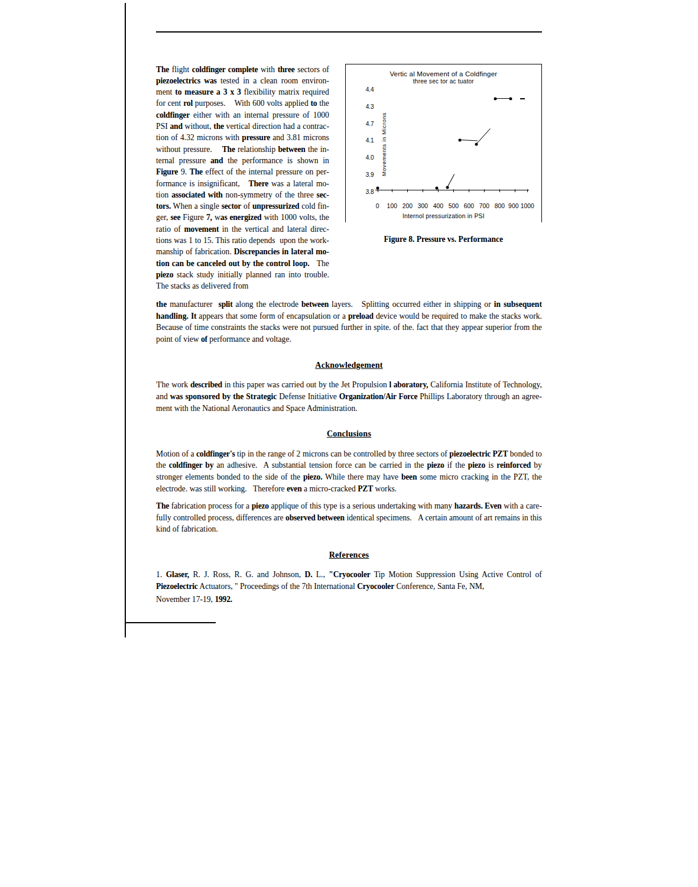The flight coldfinger complete with three sectors of piezoelectrics was tested in a clean room environment to measure a 3 x 3 flexibility matrix required for cent rol purposes. With 600 volts applied to the coldfinger either with an internal pressure of 1000 PSI and without, the vertical direction had a contraction of 4.32 microns with pressure and 3.81 microns without pressure. The relationship between the internal pressure and the performance is shown in Figure 9. The effect of the internal pressure on performance is insignificant, There was a lateral motion associated with non-symmetry of the three sectors. When a single sector of unpressurized cold finger, see Figure 7, was energized with 1000 volts, the ratio of movement in the vertical and lateral directions was 1 to 15. This ratio depends upon the workmanship of fabrication. Discrepancies in lateral motion can be canceled out by the control loop. The piezo stack study initially planned ran into trouble. The stacks as delivered from
Vertic al Movement of a Coldfinger three sec tor ac tuator
Movements in Microns
4.4
4.3
4.7
4.1
4.0
3.9
3.8
0 100 200 300 400 500 600 700 800 900 1000
Internol pressurization in PSI
Figure 8. Pressure vs. Performance
the manufacturer split along the electrode between layers. Splitting occurred either in shipping or in subsequent handling. It appears that some form of encapsulation or a preload device would be required to make the stacks work. Because of time constraints the stacks were not pursued further in spite. of the. fact that they appear superior from the point of view of performance and voltage.
Acknowledgement
'I'he work described in this paper was carried out by the Jet Propulsion l aboratory, California Institute of Technology, and was sponsored by the Strategic Defense Initiative Organization/Air Force Phillips Laboratory through an agreement with the National Aeronautics and Space Administration.
Conclusions
Motion of a coldfinger's tip in the range of 2 microns can be controlled by three sectors of piezoelectric PZT bonded to the coldfinger by an adhesive. A substantial tension force can be carried in the piezo if the piezo is reinforced by stronger elements bonded to the side of the piezo. While there may have been some micro cracking in the PZT, the electrode. was still working. Therefore even a micro-cracked PZT works.
The fabrication process for a piezo applique of this type is a serious undertaking with many hazards. Even with a carefully controlled process, differences are observed between identical specimens. A certain amount of art remains in this kind of fabrication.
References
1. Glaser, R. J. Ross, R. G. and Johnson, D. L., "Cryocooler Tip Motion Suppression Using Active Control of Piezoelectric Actuators, " Proceedings of the 7th International Cryocooler Conference, Santa Fe, NM,
November 17-19, 1992.